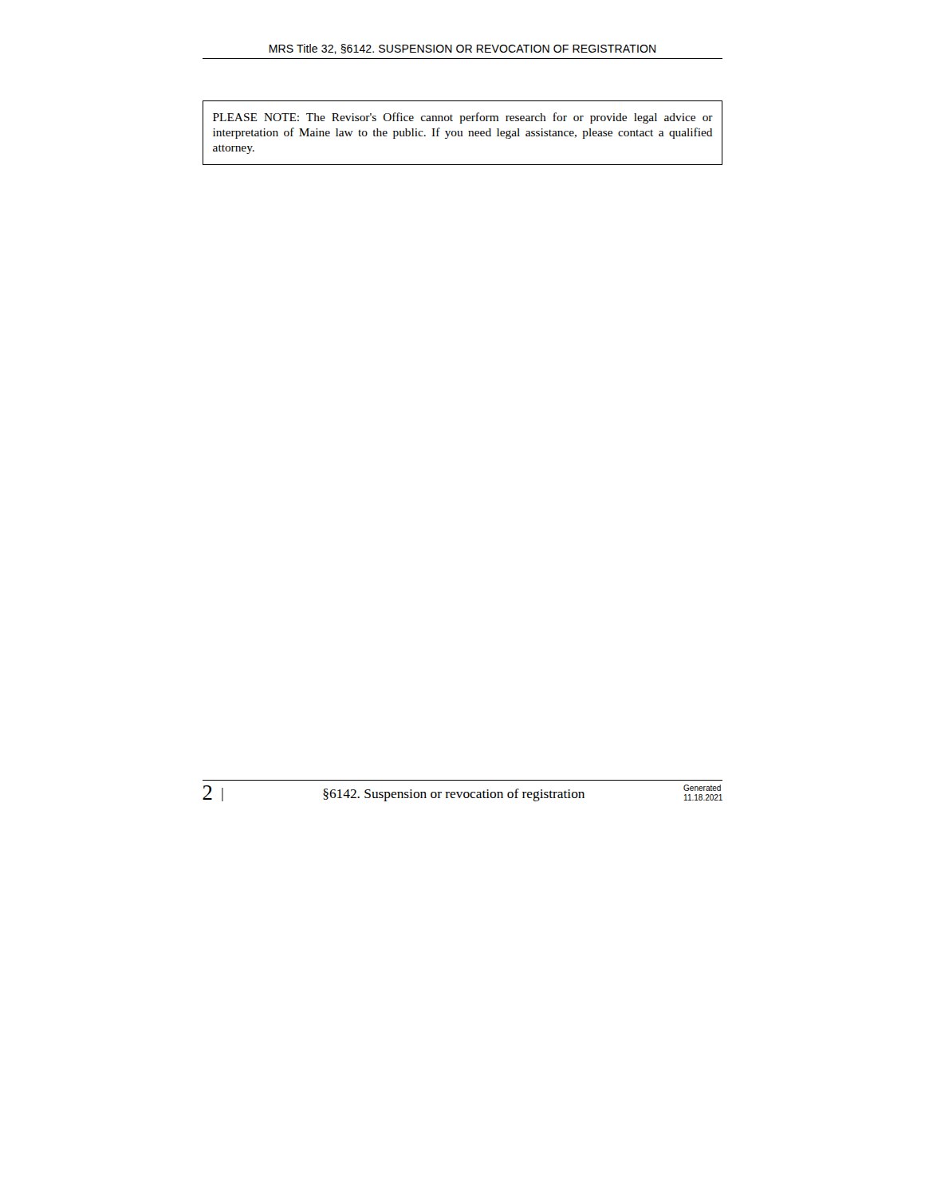MRS Title 32, §6142. SUSPENSION OR REVOCATION OF REGISTRATION
PLEASE NOTE: The Revisor's Office cannot perform research for or provide legal advice or interpretation of Maine law to the public. If you need legal assistance, please contact a qualified attorney.
2|
§6142. Suspension or revocation of registration
Generated
11.18.2021